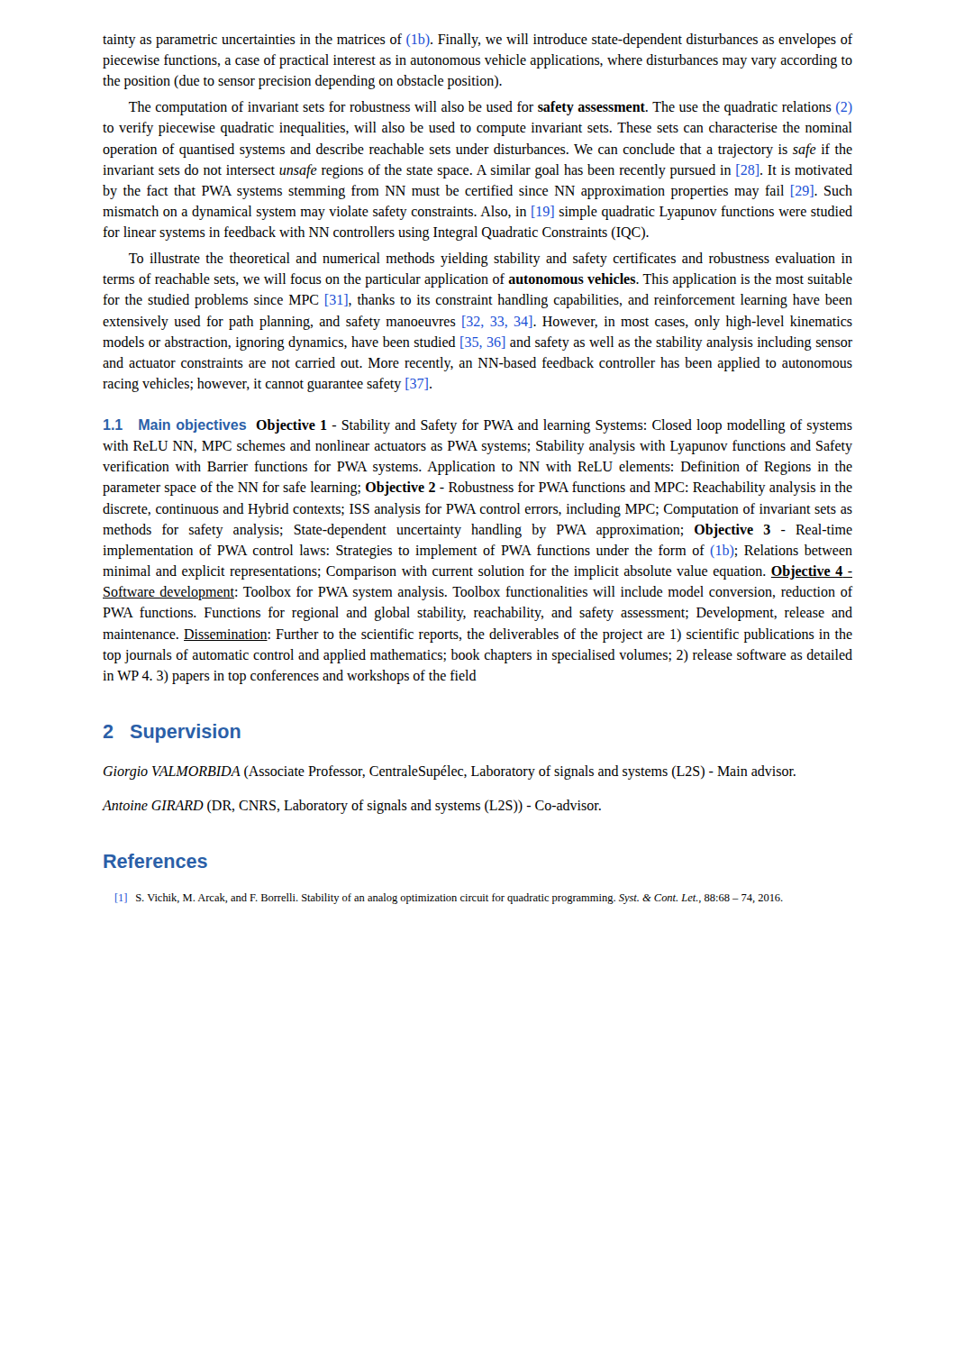tainty as parametric uncertainties in the matrices of (1b). Finally, we will introduce state-dependent disturbances as envelopes of piecewise functions, a case of practical interest as in autonomous vehicle applications, where disturbances may vary according to the position (due to sensor precision depending on obstacle position).
The computation of invariant sets for robustness will also be used for safety assessment. The use the quadratic relations (2) to verify piecewise quadratic inequalities, will also be used to compute invariant sets. These sets can characterise the nominal operation of quantised systems and describe reachable sets under disturbances. We can conclude that a trajectory is safe if the invariant sets do not intersect unsafe regions of the state space. A similar goal has been recently pursued in [28]. It is motivated by the fact that PWA systems stemming from NN must be certified since NN approximation properties may fail [29]. Such mismatch on a dynamical system may violate safety constraints. Also, in [19] simple quadratic Lyapunov functions were studied for linear systems in feedback with NN controllers using Integral Quadratic Constraints (IQC).
To illustrate the theoretical and numerical methods yielding stability and safety certificates and robustness evaluation in terms of reachable sets, we will focus on the particular application of autonomous vehicles. This application is the most suitable for the studied problems since MPC [31], thanks to its constraint handling capabilities, and reinforcement learning have been extensively used for path planning, and safety manoeuvres [32, 33, 34]. However, in most cases, only high-level kinematics models or abstraction, ignoring dynamics, have been studied [35, 36] and safety as well as the stability analysis including sensor and actuator constraints are not carried out. More recently, an NN-based feedback controller has been applied to autonomous racing vehicles; however, it cannot guarantee safety [37].
1.1 Main objectives Objective 1 - Stability and Safety for PWA and learning Systems: Closed loop modelling of systems with ReLU NN, MPC schemes and nonlinear actuators as PWA systems; Stability analysis with Lyapunov functions and Safety verification with Barrier functions for PWA systems. Application to NN with ReLU elements: Definition of Regions in the parameter space of the NN for safe learning; Objective 2 - Robustness for PWA functions and MPC: Reachability analysis in the discrete, continuous and Hybrid contexts; ISS analysis for PWA control errors, including MPC; Computation of invariant sets as methods for safety analysis; State-dependent uncertainty handling by PWA approximation; Objective 3 - Real-time implementation of PWA control laws: Strategies to implement of PWA functions under the form of (1b); Relations between minimal and explicit representations; Comparison with current solution for the implicit absolute value equation. Objective 4 - Software development: Toolbox for PWA system analysis. Toolbox functionalities will include model conversion, reduction of PWA functions. Functions for regional and global stability, reachability, and safety assessment; Development, release and maintenance. Dissemination: Further to the scientific reports, the deliverables of the project are 1) scientific publications in the top journals of automatic control and applied mathematics; book chapters in specialised volumes; 2) release software as detailed in WP 4. 3) papers in top conferences and workshops of the field
2 Supervision
Giorgio VALMORBIDA (Associate Professor, CentraleSupélec, Laboratory of signals and systems (L2S) - Main advisor.
Antoine GIRARD (DR, CNRS, Laboratory of signals and systems (L2S)) - Co-advisor.
References
[1]
S. Vichik, M. Arcak, and F. Borrelli. Stability of an analog optimization circuit for quadratic programming. Syst. & Cont. Let., 88:68 – 74, 2016.